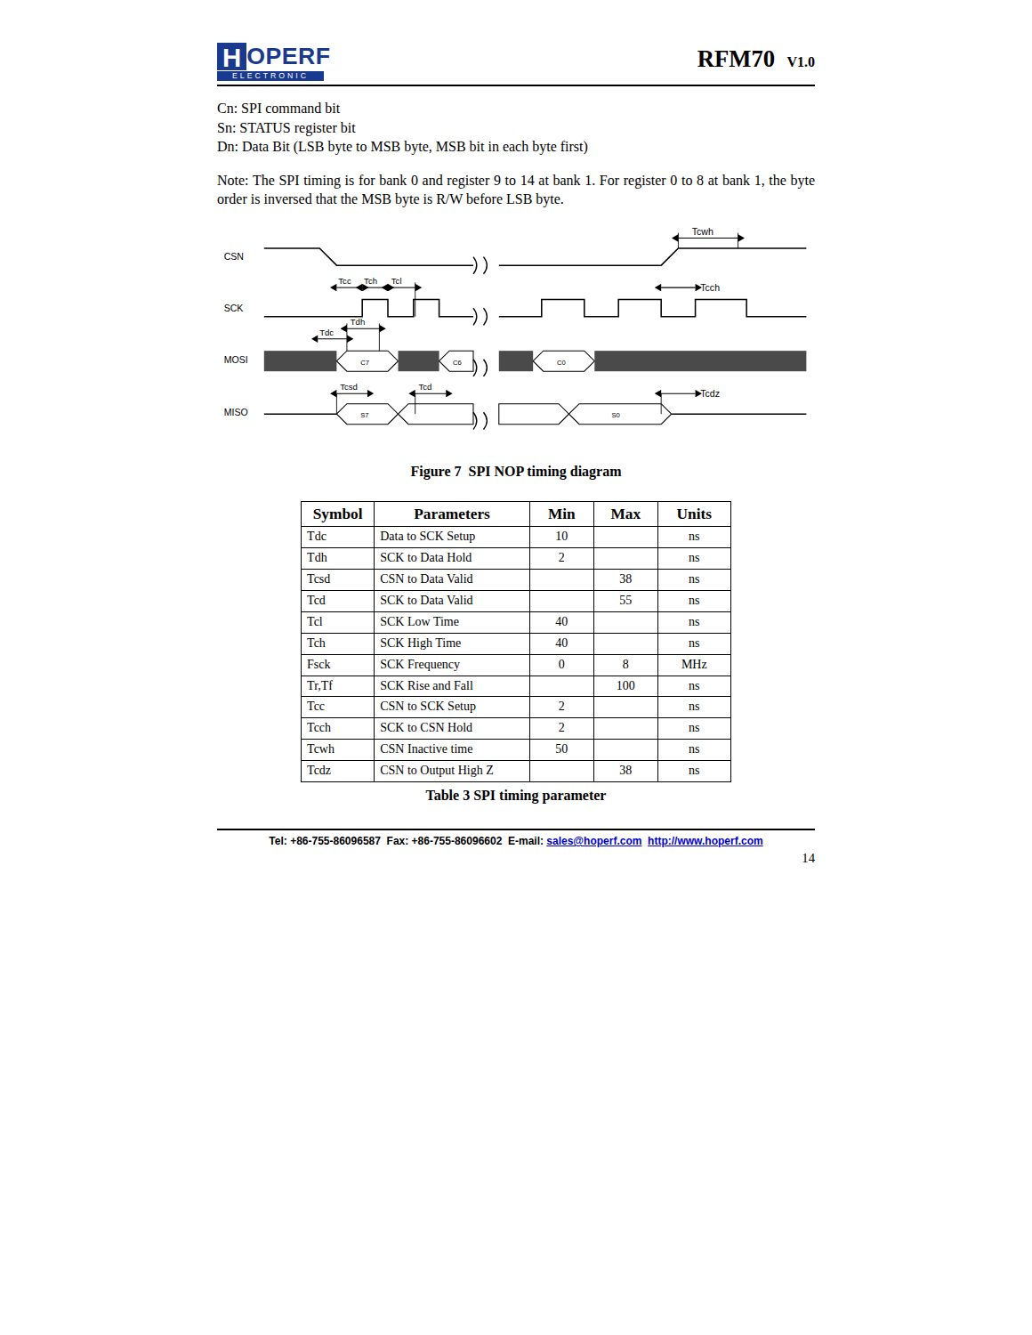HOPERF ELECTRONIC
RFM70 V1.0
Cn: SPI command bit
Sn: STATUS register bit
Dn: Data Bit (LSB byte to MSB byte, MSB bit in each byte first)
Note: The SPI timing is for bank 0 and register 9 to 14 at bank 1. For register 0 to 8 at bank 1, the byte order is inversed that the MSB byte is R/W before LSB byte.
CSN SCK MOSI MISO Tcwh Tcc Tch Tcl Tcch C7 C6 C0 Tdc Tdh S7 S0 Tcsd Tcd Tcdz
Figure 7 SPI NOP timing diagram
| Symbol | Parameters | Min | Max | Units |
| --- | --- | --- | --- | --- |
| Tdc | Data to SCK Setup | 10 | | ns |
| Tdh | SCK to Data Hold | 2 | | ns |
| Tcsd | CSN to Data Valid | | 38 | ns |
| Tcd | SCK to Data Valid | | 55 | ns |
| Tcl | SCK Low Time | 40 | | ns |
| Tch | SCK High Time | 40 | | ns |
| Fsck | SCK Frequency | 0 | 8 | MHz |
| Tr,Tf | SCK Rise and Fall | | 100 | ns |
| Tcc | CSN to SCK Setup | 2 | | ns |
| Tcch | SCK to CSN Hold | 2 | | ns |
| Tcwh | CSN Inactive time | 50 | | ns |
| Tcdz | CSN to Output High Z | | 38 | ns |
Table 3 SPI timing parameter
Tel: +86-755-86096587 Fax: +86-755-86096602 E-mail: sales@hoperf.com http://www.hoperf.com
14